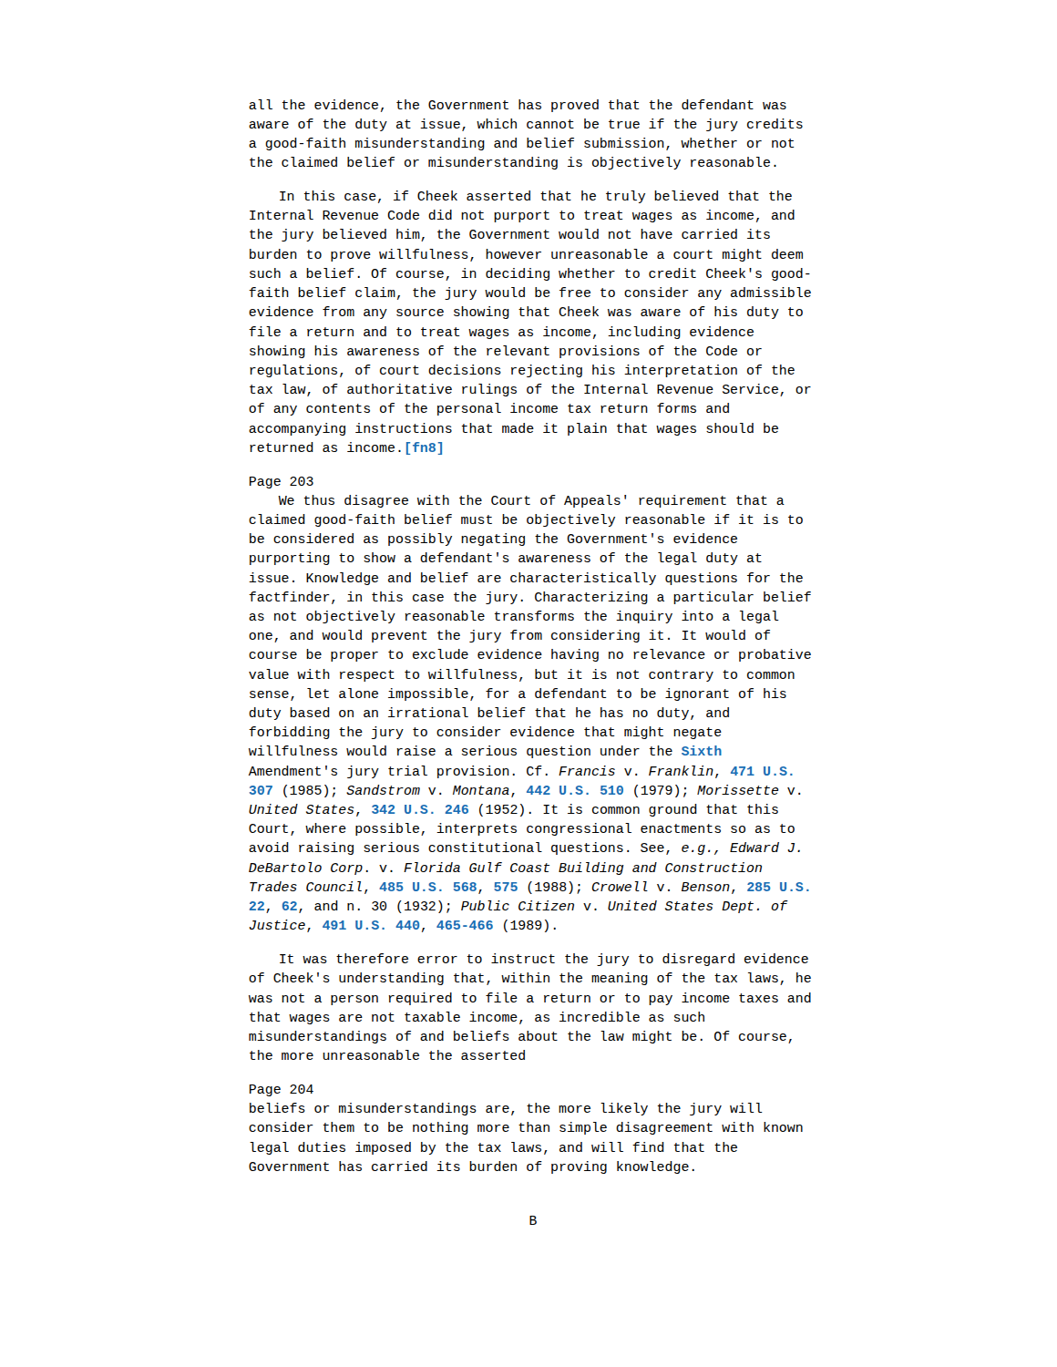all the evidence, the Government has proved that the defendant was aware of the duty at issue, which cannot be true if the jury credits a good-faith misunderstanding and belief submission, whether or not the claimed belief or misunderstanding is objectively reasonable.
In this case, if Cheek asserted that he truly believed that the Internal Revenue Code did not purport to treat wages as income, and the jury believed him, the Government would not have carried its burden to prove willfulness, however unreasonable a court might deem such a belief. Of course, in deciding whether to credit Cheek's good-faith belief claim, the jury would be free to consider any admissible evidence from any source showing that Cheek was aware of his duty to file a return and to treat wages as income, including evidence showing his awareness of the relevant provisions of the Code or regulations, of court decisions rejecting his interpretation of the tax law, of authoritative rulings of the Internal Revenue Service, or of any contents of the personal income tax return forms and accompanying instructions that made it plain that wages should be returned as income.[fn8]
Page 203
We thus disagree with the Court of Appeals' requirement that a claimed good-faith belief must be objectively reasonable if it is to be considered as possibly negating the Government's evidence purporting to show a defendant's awareness of the legal duty at issue. Knowledge and belief are characteristically questions for the factfinder, in this case the jury. Characterizing a particular belief as not objectively reasonable transforms the inquiry into a legal one, and would prevent the jury from considering it. It would of course be proper to exclude evidence having no relevance or probative value with respect to willfulness, but it is not contrary to common sense, let alone impossible, for a defendant to be ignorant of his duty based on an irrational belief that he has no duty, and forbidding the jury to consider evidence that might negate willfulness would raise a serious question under the Sixth Amendment's jury trial provision. Cf. Francis v. Franklin, 471 U.S. 307 (1985); Sandstrom v. Montana, 442 U.S. 510 (1979); Morissette v. United States, 342 U.S. 246 (1952). It is common ground that this Court, where possible, interprets congressional enactments so as to avoid raising serious constitutional questions. See, e.g., Edward J. DeBartolo Corp. v. Florida Gulf Coast Building and Construction Trades Council, 485 U.S. 568, 575 (1988); Crowell v. Benson, 285 U.S. 22, 62, and n. 30 (1932); Public Citizen v. United States Dept. of Justice, 491 U.S. 440, 465-466 (1989).
It was therefore error to instruct the jury to disregard evidence of Cheek's understanding that, within the meaning of the tax laws, he was not a person required to file a return or to pay income taxes and that wages are not taxable income, as incredible as such misunderstandings of and beliefs about the law might be. Of course, the more unreasonable the asserted
Page 204
beliefs or misunderstandings are, the more likely the jury will consider them to be nothing more than simple disagreement with known legal duties imposed by the tax laws, and will find that the Government has carried its burden of proving knowledge.
B